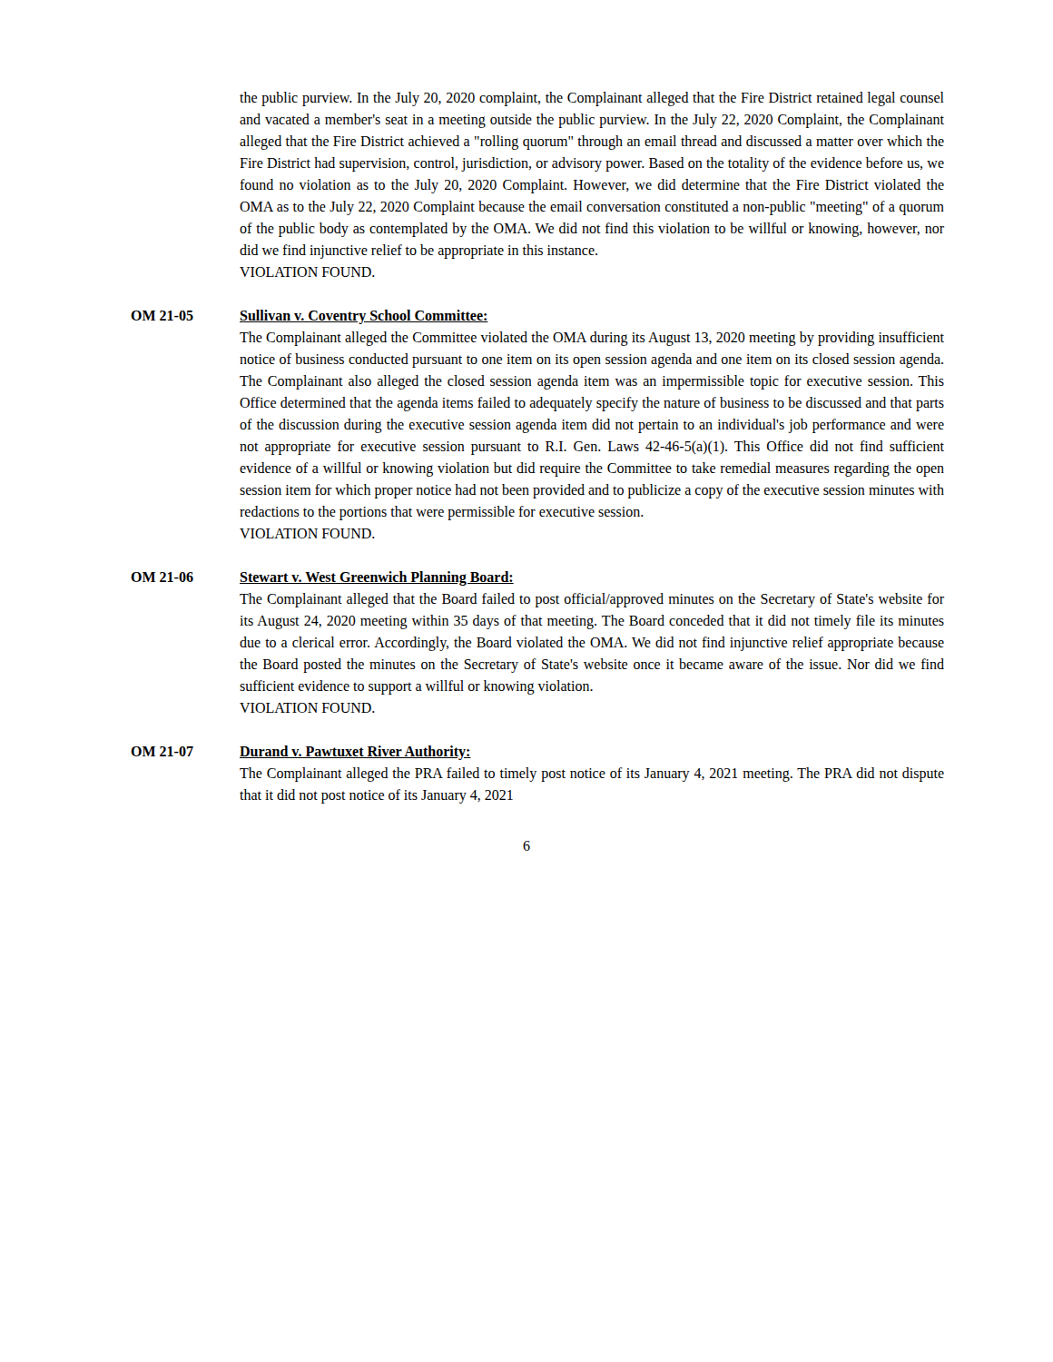the public purview. In the July 20, 2020 complaint, the Complainant alleged that the Fire District retained legal counsel and vacated a member's seat in a meeting outside the public purview. In the July 22, 2020 Complaint, the Complainant alleged that the Fire District achieved a "rolling quorum" through an email thread and discussed a matter over which the Fire District had supervision, control, jurisdiction, or advisory power. Based on the totality of the evidence before us, we found no violation as to the July 20, 2020 Complaint. However, we did determine that the Fire District violated the OMA as to the July 22, 2020 Complaint because the email conversation constituted a non-public "meeting" of a quorum of the public body as contemplated by the OMA. We did not find this violation to be willful or knowing, however, nor did we find injunctive relief to be appropriate in this instance.
VIOLATION FOUND.
OM 21-05
Sullivan v. Coventry School Committee: The Complainant alleged the Committee violated the OMA during its August 13, 2020 meeting by providing insufficient notice of business conducted pursuant to one item on its open session agenda and one item on its closed session agenda. The Complainant also alleged the closed session agenda item was an impermissible topic for executive session. This Office determined that the agenda items failed to adequately specify the nature of business to be discussed and that parts of the discussion during the executive session agenda item did not pertain to an individual's job performance and were not appropriate for executive session pursuant to R.I. Gen. Laws 42-46-5(a)(1). This Office did not find sufficient evidence of a willful or knowing violation but did require the Committee to take remedial measures regarding the open session item for which proper notice had not been provided and to publicize a copy of the executive session minutes with redactions to the portions that were permissible for executive session. VIOLATION FOUND.
OM 21-06
Stewart v. West Greenwich Planning Board: The Complainant alleged that the Board failed to post official/approved minutes on the Secretary of State's website for its August 24, 2020 meeting within 35 days of that meeting. The Board conceded that it did not timely file its minutes due to a clerical error. Accordingly, the Board violated the OMA. We did not find injunctive relief appropriate because the Board posted the minutes on the Secretary of State's website once it became aware of the issue. Nor did we find sufficient evidence to support a willful or knowing violation. VIOLATION FOUND.
OM 21-07
Durand v. Pawtuxet River Authority: The Complainant alleged the PRA failed to timely post notice of its January 4, 2021 meeting. The PRA did not dispute that it did not post notice of its January 4, 2021
6